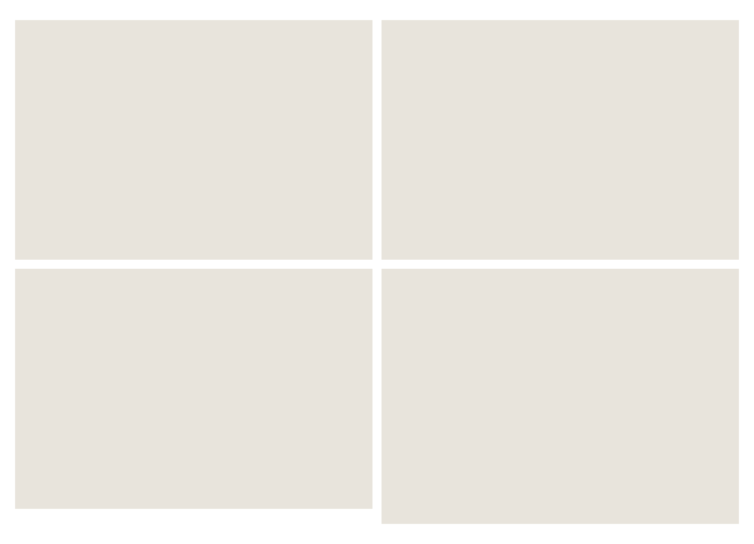Villa exterior and palm-lined driveway
Outdoor pool with panoramic sea view
Indoor pool and gym area
Entrance hall with double staircase and crystal chandelier